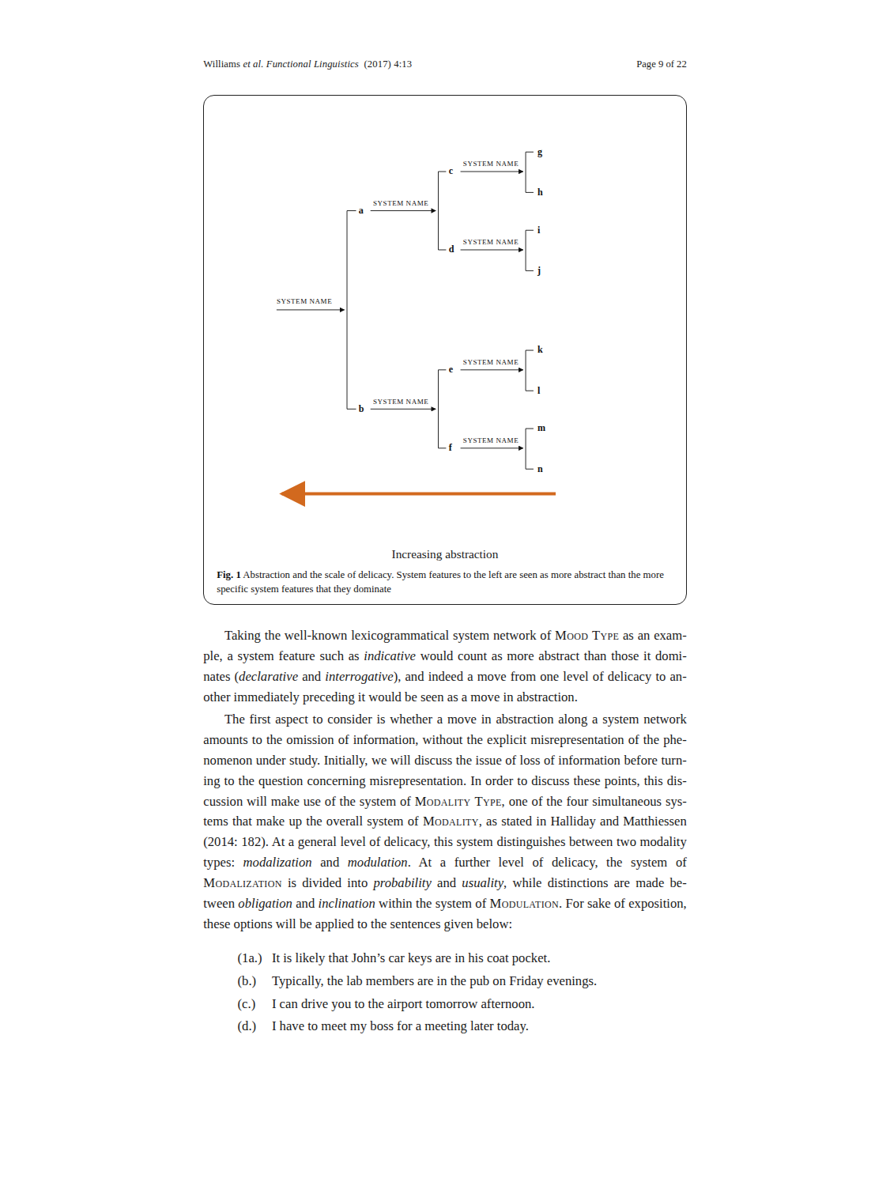Williams et al. Functional Linguistics (2017) 4:13
Page 9 of 22
SYSTEM NAME a SYSTEM NAME b SYSTEM NAME c SYSTEM NAME d SYSTEM NAME e SYSTEM NAME f SYSTEM NAME g h i j k l m n
Increasing abstraction
Fig. 1 Abstraction and the scale of delicacy. System features to the left are seen as more abstract than the more specific system features that they dominate
Taking the well-known lexicogrammatical system network of Mood Type as an example, a system feature such as indicative would count as more abstract than those it dominates (declarative and interrogative), and indeed a move from one level of delicacy to another immediately preceding it would be seen as a move in abstraction.
The first aspect to consider is whether a move in abstraction along a system network amounts to the omission of information, without the explicit misrepresentation of the phenomenon under study. Initially, we will discuss the issue of loss of information before turning to the question concerning misrepresentation. In order to discuss these points, this discussion will make use of the system of Modality Type, one of the four simultaneous systems that make up the overall system of Modality, as stated in Halliday and Matthiessen (2014: 182). At a general level of delicacy, this system distinguishes between two modality types: modalization and modulation. At a further level of delicacy, the system of Modalization is divided into probability and usuality, while distinctions are made between obligation and inclination within the system of Modulation. For sake of exposition, these options will be applied to the sentences given below:
(1a.) It is likely that John’s car keys are in his coat pocket.
(b.) Typically, the lab members are in the pub on Friday evenings.
(c.) I can drive you to the airport tomorrow afternoon.
(d.) I have to meet my boss for a meeting later today.